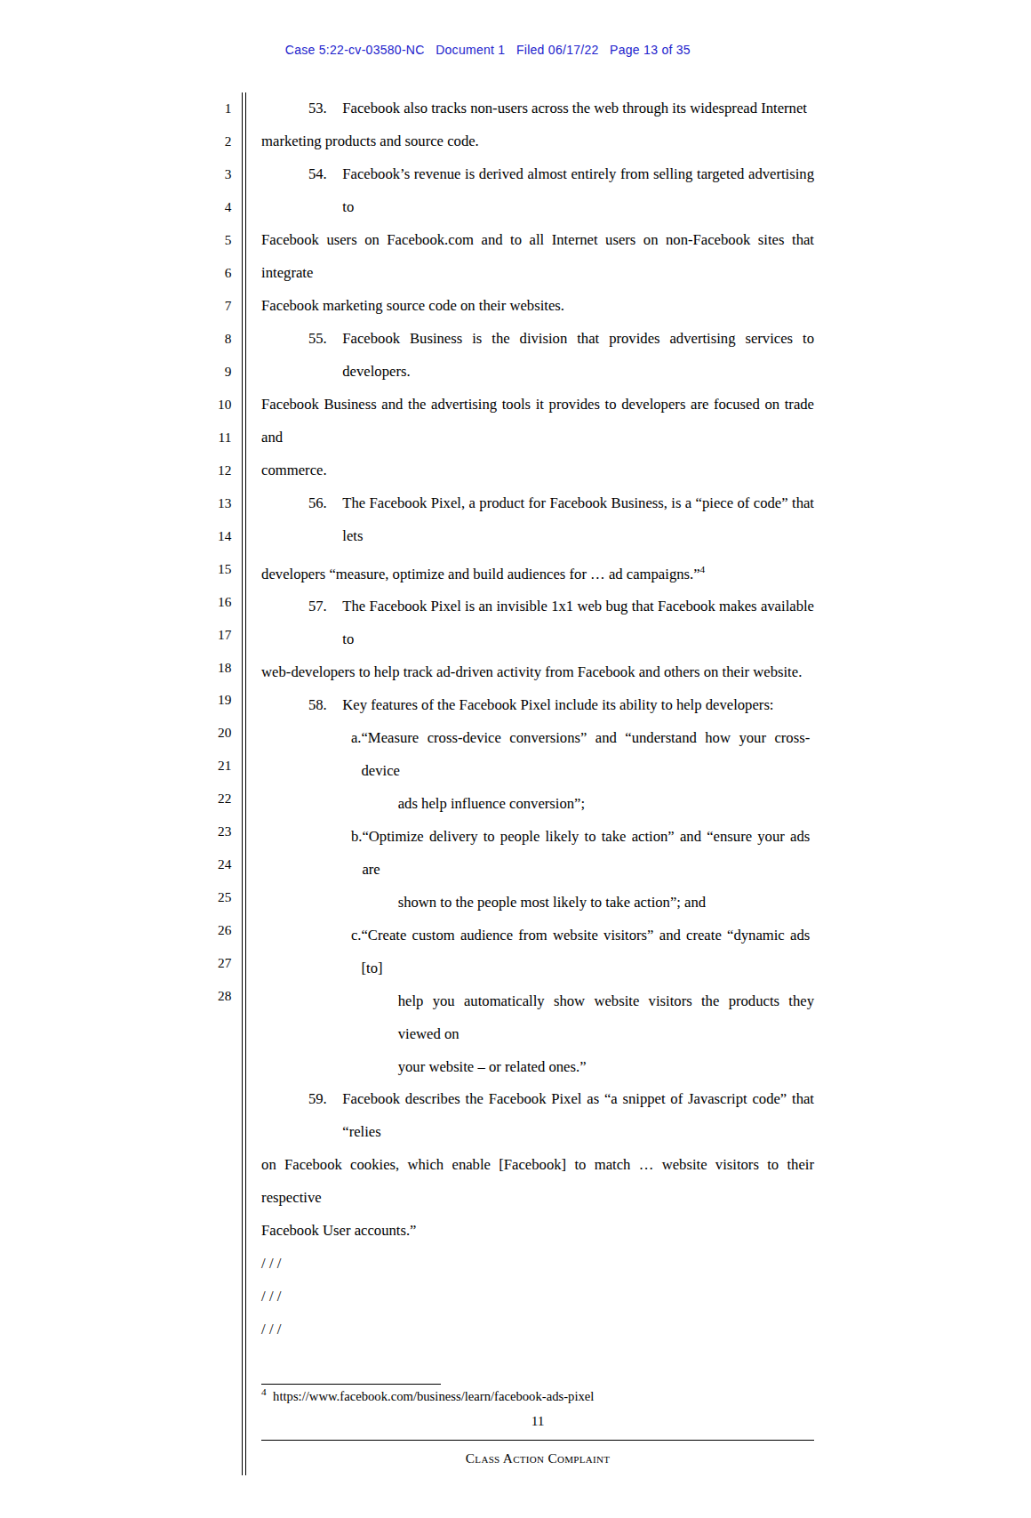Case 5:22-cv-03580-NC Document 1 Filed 06/17/22 Page 13 of 35
1
2
3
4
5
6
7
8
9
10
11
12
13
14
15
16
17
18
19
20
21
22
23
24
25
26
27
28
53.
Facebook also tracks non-users across the web through its widespread Internet
marketing products and source code.
54.
Facebook’s revenue is derived almost entirely from selling targeted advertising to
Facebook users on Facebook.com and to all Internet users on non-Facebook sites that integrate
Facebook marketing source code on their websites.
55.
Facebook Business is the division that provides advertising services to developers.
Facebook Business and the advertising tools it provides to developers are focused on trade and
commerce.
56.
The Facebook Pixel, a product for Facebook Business, is a “piece of code” that lets
developers “measure, optimize and build audiences for … ad campaigns.”4
57.
The Facebook Pixel is an invisible 1x1 web bug that Facebook makes available to
web-developers to help track ad-driven activity from Facebook and others on their website.
58.
Key features of the Facebook Pixel include its ability to help developers:
a.
“Measure cross-device conversions” and “understand how your cross-device
ads help influence conversion”;
b.
“Optimize delivery to people likely to take action” and “ensure your ads are
shown to the people most likely to take action”; and
c.
“Create custom audience from website visitors” and create “dynamic ads [to]
help you automatically show website visitors the products they viewed on
your website – or related ones.”
59.
Facebook describes the Facebook Pixel as “a snippet of Javascript code” that “relies
on Facebook cookies, which enable [Facebook] to match … website visitors to their respective
Facebook User accounts.”
/ / /
/ / /
/ / /
4 https://www.facebook.com/business/learn/facebook-ads-pixel
11
Class Action Complaint